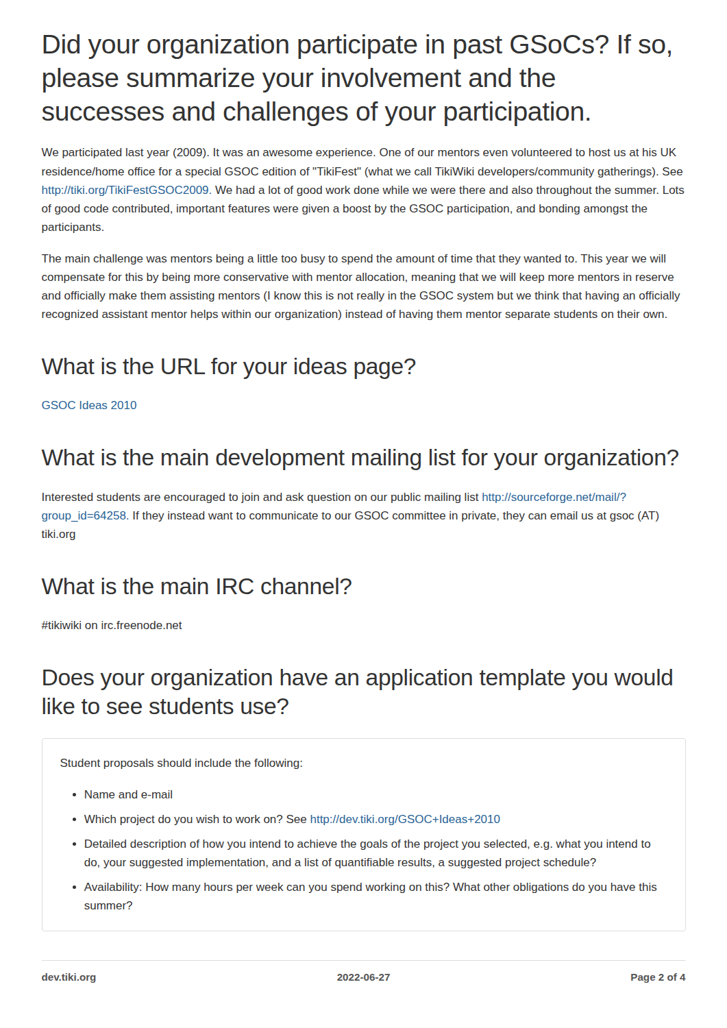Did your organization participate in past GSoCs? If so, please summarize your involvement and the successes and challenges of your participation.
We participated last year (2009). It was an awesome experience. One of our mentors even volunteered to host us at his UK residence/home office for a special GSOC edition of "TikiFest" (what we call TikiWiki developers/community gatherings). See http://tiki.org/TikiFestGSOC2009. We had a lot of good work done while we were there and also throughout the summer. Lots of good code contributed, important features were given a boost by the GSOC participation, and bonding amongst the participants.
The main challenge was mentors being a little too busy to spend the amount of time that they wanted to. This year we will compensate for this by being more conservative with mentor allocation, meaning that we will keep more mentors in reserve and officially make them assisting mentors (I know this is not really in the GSOC system but we think that having an officially recognized assistant mentor helps within our organization) instead of having them mentor separate students on their own.
What is the URL for your ideas page?
GSOC Ideas 2010
What is the main development mailing list for your organization?
Interested students are encouraged to join and ask question on our public mailing list http://sourceforge.net/mail/?group_id=64258. If they instead want to communicate to our GSOC committee in private, they can email us at gsoc (AT) tiki.org
What is the main IRC channel?
#tikiwiki on irc.freenode.net
Does your organization have an application template you would like to see students use?
Student proposals should include the following:
Name and e-mail
Which project do you wish to work on? See http://dev.tiki.org/GSOC+Ideas+2010
Detailed description of how you intend to achieve the goals of the project you selected, e.g. what you intend to do, your suggested implementation, and a list of quantifiable results, a suggested project schedule?
Availability: How many hours per week can you spend working on this? What other obligations do you have this summer?
dev.tiki.org 2022-06-27 Page 2 of 4